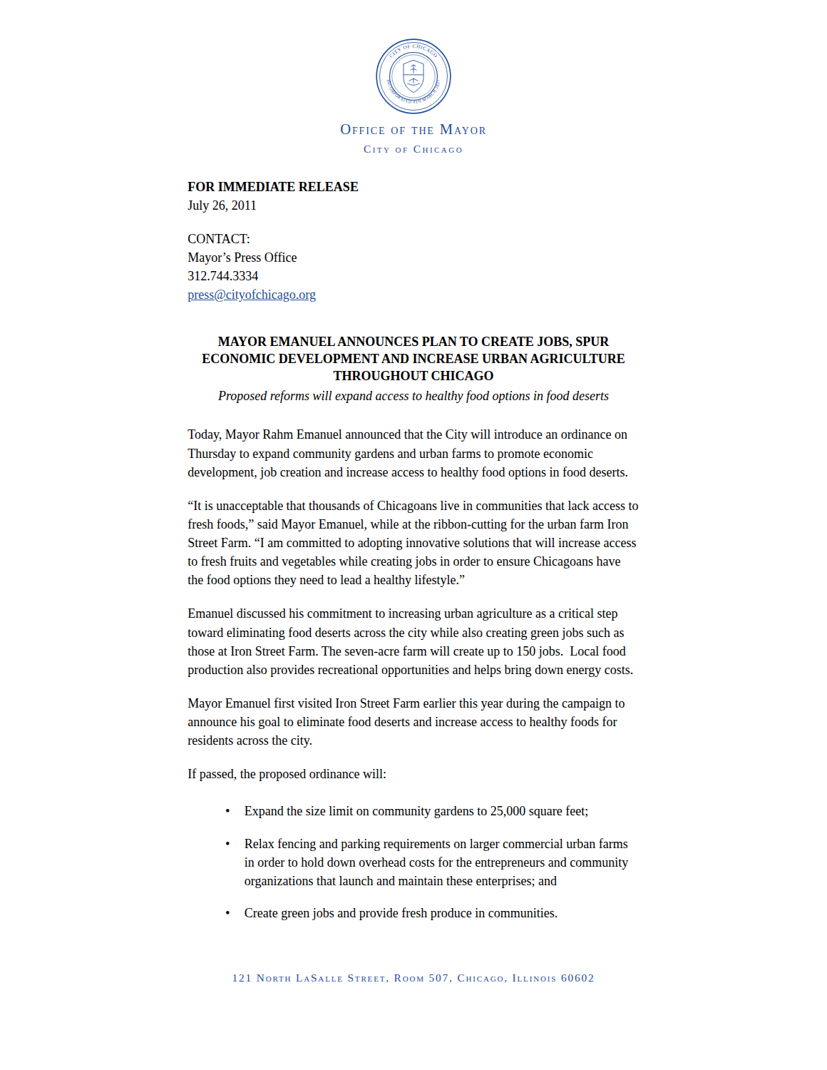CITY OF CHICAGO INCORPORATED 4TH MARCH 1837
Office of the Mayor
City of Chicago
FOR IMMEDIATE RELEASE
July 26, 2011
CONTACT:
Mayor’s Press Office
312.744.3334
press@cityofchicago.org
Mayor Emanuel Announces Plan to Create Jobs, Spur Economic Development and Increase Urban Agriculture Throughout Chicago
Proposed reforms will expand access to healthy food options in food deserts
Today, Mayor Rahm Emanuel announced that the City will introduce an ordinance on Thursday to expand community gardens and urban farms to promote economic development, job creation and increase access to healthy food options in food deserts.
“It is unacceptable that thousands of Chicagoans live in communities that lack access to fresh foods,” said Mayor Emanuel, while at the ribbon-cutting for the urban farm Iron Street Farm. “I am committed to adopting innovative solutions that will increase access to fresh fruits and vegetables while creating jobs in order to ensure Chicagoans have the food options they need to lead a healthy lifestyle.”
Emanuel discussed his commitment to increasing urban agriculture as a critical step toward eliminating food deserts across the city while also creating green jobs such as those at Iron Street Farm. The seven-acre farm will create up to 150 jobs. Local food production also provides recreational opportunities and helps bring down energy costs.
Mayor Emanuel first visited Iron Street Farm earlier this year during the campaign to announce his goal to eliminate food deserts and increase access to healthy foods for residents across the city.
If passed, the proposed ordinance will:
Expand the size limit on community gardens to 25,000 square feet;
Relax fencing and parking requirements on larger commercial urban farms in order to hold down overhead costs for the entrepreneurs and community organizations that launch and maintain these enterprises; and
Create green jobs and provide fresh produce in communities.
121 North LaSalle Street, Room 507, Chicago, Illinois 60602